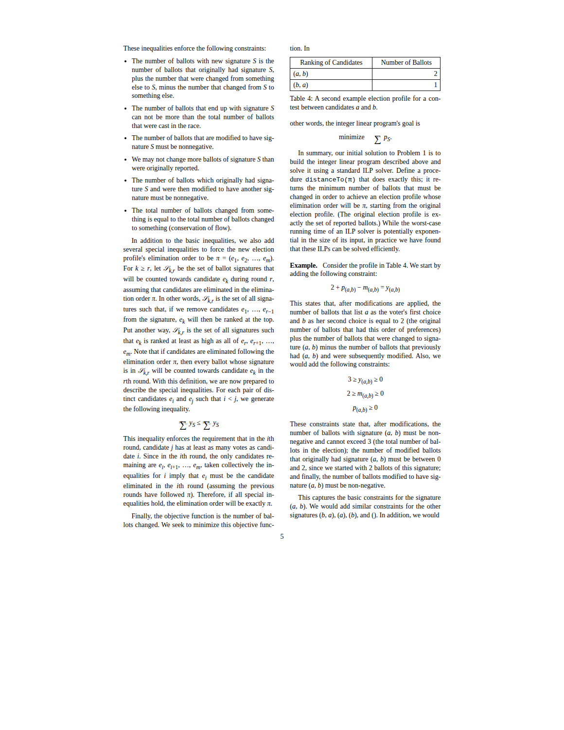These inequalities enforce the following constraints:
The number of ballots with new signature S is the number of ballots that originally had signature S, plus the number that were changed from something else to S, minus the number that changed from S to something else.
The number of ballots that end up with signature S can not be more than the total number of ballots that were cast in the race.
The number of ballots that are modified to have signature S must be nonnegative.
We may not change more ballots of signature S than were originally reported.
The number of ballots which originally had signature S and were then modified to have another signature must be nonnegative.
The total number of ballots changed from something is equal to the total number of ballots changed to something (conservation of flow).
In addition to the basic inequalities, we also add several special inequalities to force the new election profile's elimination order to be π = (e1, e2, …, em). For k ≥ r, let 𝒮k,r be the set of ballot signatures that will be counted towards candidate ek during round r, assuming that candidates are eliminated in the elimination order π. In other words, 𝒮k,r is the set of all signatures such that, if we remove candidates e1, …, er−1 from the signature, ek will then be ranked at the top. Put another way, 𝒮k,r is the set of all signatures such that ek is ranked at least as high as all of er, er+1, …, em. Note that if candidates are eliminated following the elimination order π, then every ballot whose signature is in 𝒮k,r will be counted towards candidate ek in the rth round. With this definition, we are now prepared to describe the special inequalities. For each pair of distinct candidates ei and ej such that i < j, we generate the following inequality.
∑S∈𝒮i,i yS ≤ ∑S∈𝒮j,i yS
This inequality enforces the requirement that in the ith round, candidate j has at least as many votes as candidate i. Since in the ith round, the only candidates remaining are ei, ei+1, …, em, taken collectively the inequalities for i imply that ei must be the candidate eliminated in the ith round (assuming the previous rounds have followed π). Therefore, if all special inequalities hold, the elimination order will be exactly π.
Finally, the objective function is the number of ballots changed. We seek to minimize this objective function. In
| Ranking of Candidates | Number of Ballots |
| --- | --- |
| ( a , b ) | 2 |
| ( b , a ) | 1 |
Table 4: A second example election profile for a contest between candidates a and b.
other words, the integer linear program's goal is
minimize ∑S pS.
In summary, our initial solution to Problem 1 is to build the integer linear program described above and solve it using a standard ILP solver. Define a procedure distanceTo(π) that does exactly this; it returns the minimum number of ballots that must be changed in order to achieve an election profile whose elimination order will be π, starting from the original election profile. (The original election profile is exactly the set of reported ballots.) While the worst-case running time of an ILP solver is potentially exponential in the size of its input, in practice we have found that these ILPs can be solved efficiently.
Example. Consider the profile in Table 4. We start by adding the following constraint:
2 + p(a,b) − m(a,b) = y(a,b)
This states that, after modifications are applied, the number of ballots that list a as the voter's first choice and b as her second choice is equal to 2 (the original number of ballots that had this order of preferences) plus the number of ballots that were changed to signature (a, b) minus the number of ballots that previously had (a, b) and were subsequently modified. Also, we would add the following constraints:
3 ≥ y(a,b) ≥ 0
2 ≥ m(a,b) ≥ 0
p(a,b) ≥ 0
These constraints state that, after modifications, the number of ballots with signature (a, b) must be non-negative and cannot exceed 3 (the total number of ballots in the election); the number of modified ballots that originally had signature (a, b) must be between 0 and 2, since we started with 2 ballots of this signature; and finally, the number of ballots modified to have signature (a, b) must be non-negative.
This captures the basic constraints for the signature (a, b). We would add similar constraints for the other signatures (b, a), (a), (b), and (). In addition, we would
5